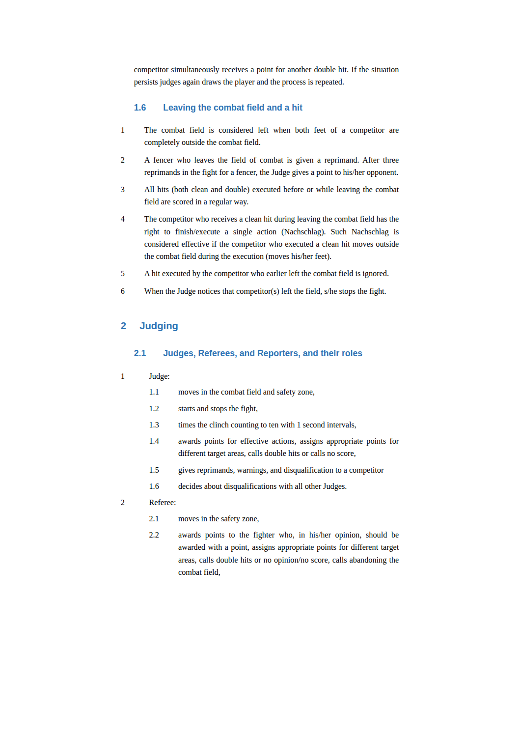competitor simultaneously receives a point for another double hit. If the situation persists judges again draws the player and the process is repeated.
1.6 Leaving the combat field and a hit
1 The combat field is considered left when both feet of a competitor are completely outside the combat field.
2 A fencer who leaves the field of combat is given a reprimand. After three reprimands in the fight for a fencer, the Judge gives a point to his/her opponent.
3 All hits (both clean and double) executed before or while leaving the combat field are scored in a regular way.
4 The competitor who receives a clean hit during leaving the combat field has the right to finish/execute a single action (Nachschlag). Such Nachschlag is considered effective if the competitor who executed a clean hit moves outside the combat field during the execution (moves his/her feet).
5 A hit executed by the competitor who earlier left the combat field is ignored.
6 When the Judge notices that competitor(s) left the field, s/he stops the fight.
2 Judging
2.1 Judges, Referees, and Reporters, and their roles
1 Judge:
1.1moves in the combat field and safety zone,
1.2starts and stops the fight,
1.3times the clinch counting to ten with 1 second intervals,
1.4awards points for effective actions, assigns appropriate points for different target areas, calls double hits or calls no score,
1.5gives reprimands, warnings, and disqualification to a competitor
1.6decides about disqualifications with all other Judges.
2 Referee:
2.1moves in the safety zone,
2.2awards points to the fighter who, in his/her opinion, should be awarded with a point, assigns appropriate points for different target areas, calls double hits or no opinion/no score, calls abandoning the combat field,